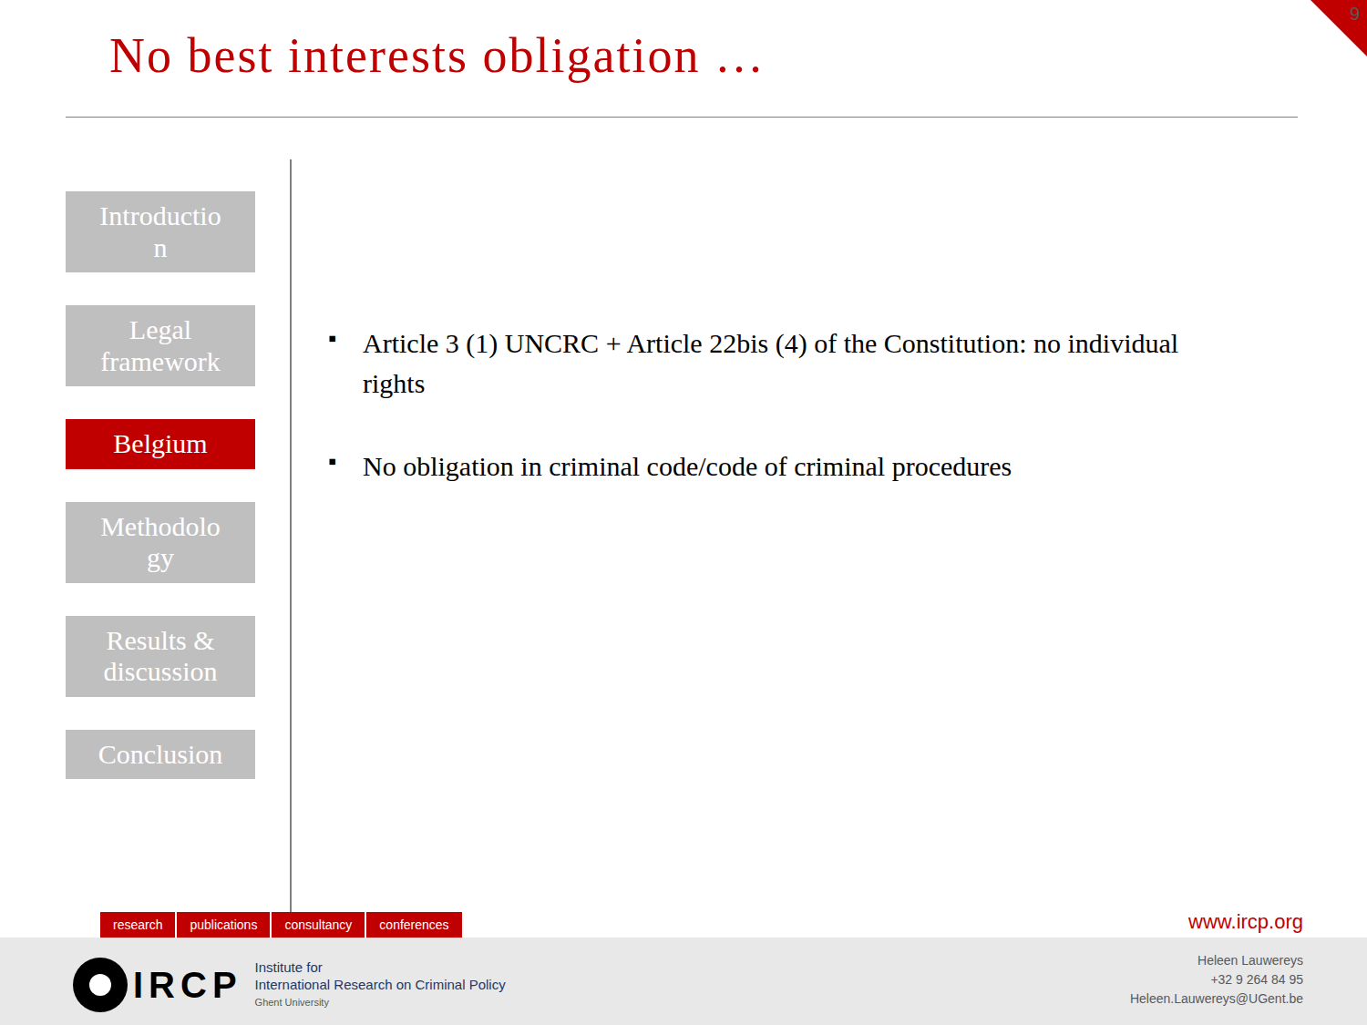9
No best interests obligation …
Introductio
n
Legal
framework
Belgium
Methodolo
gy
Results &
discussion
Conclusion
Article 3 (1) UNCRC + Article 22bis (4) of the Constitution: no individual rights
No obligation in criminal code/code of criminal procedures
research
publications
consultancy
conferences
www.ircp.org
IRCP
Institute for
International Research on Criminal Policy
Ghent University
Heleen Lauwereys
+32 9 264 84 95
Heleen.Lauwereys@UGent.be